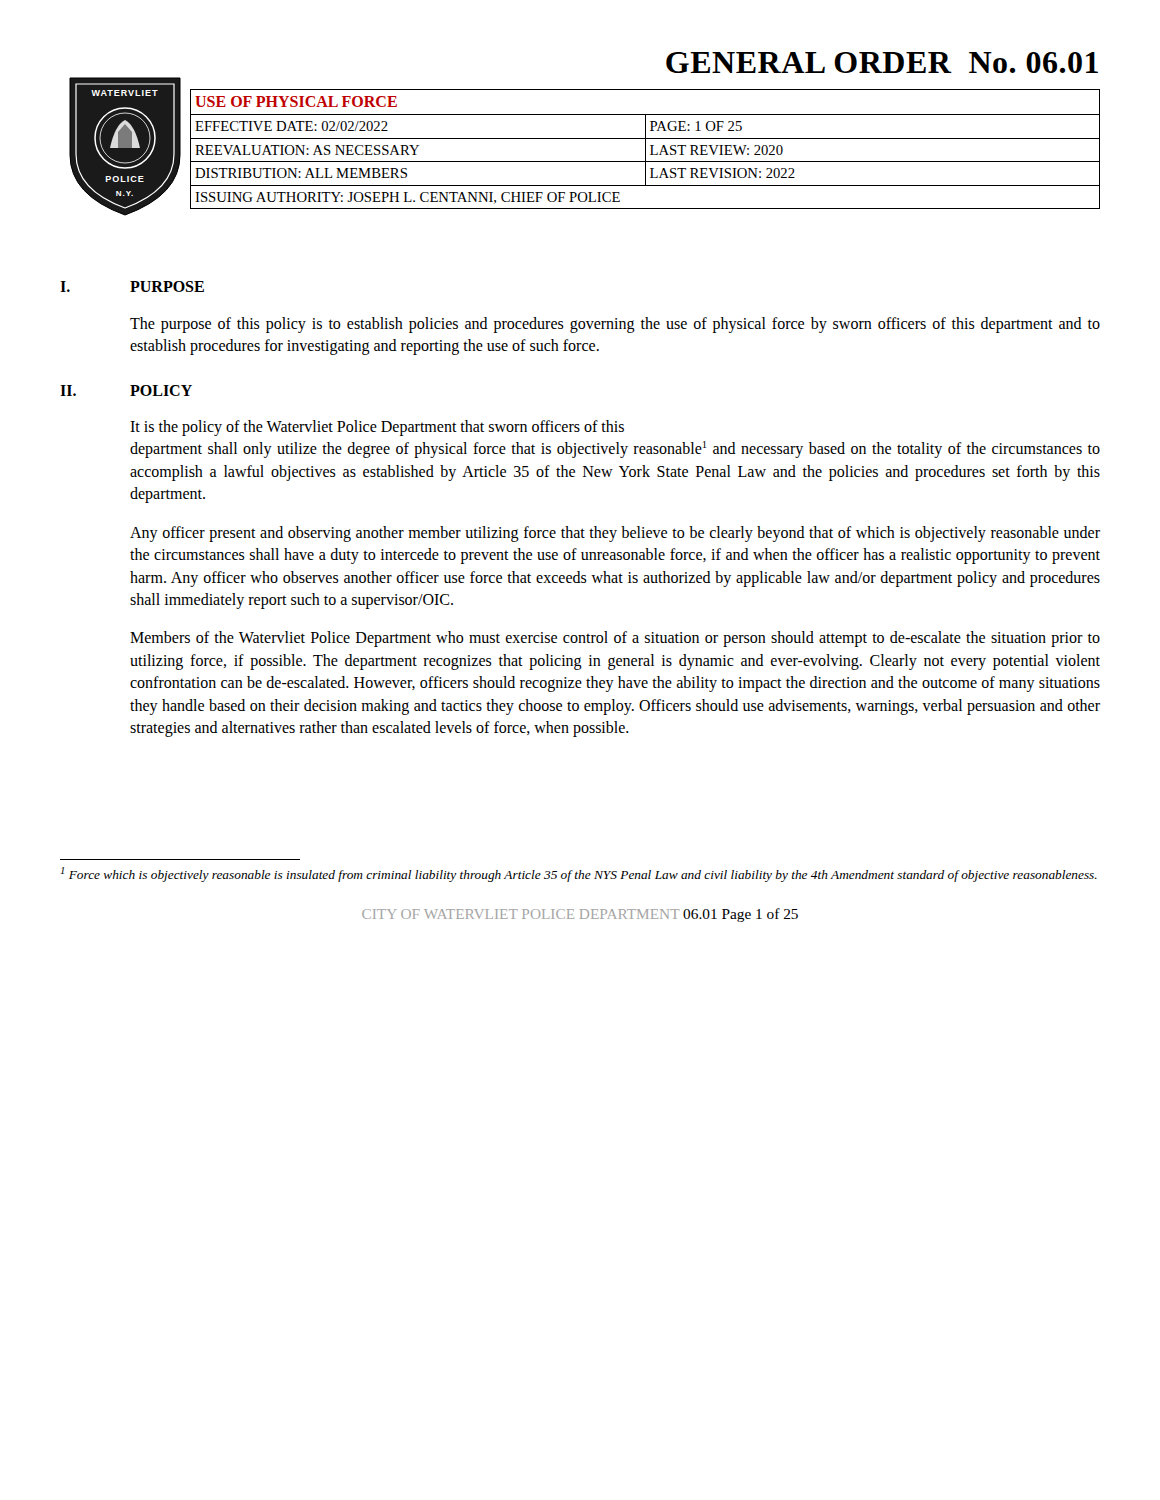WATERVLIET POLICE N.Y.
GENERAL ORDER No. 06.01
| USE OF PHYSICAL FORCE |
| EFFECTIVE DATE: 02/02/2022 | PAGE: 1 OF 25 |
| REEVALUATION: AS NECESSARY | LAST REVIEW: 2020 |
| DISTRIBUTION: ALL MEMBERS | LAST REVISION: 2022 |
| ISSUING AUTHORITY: JOSEPH L. CENTANNI, CHIEF OF POLICE |
I.
PURPOSE
The purpose of this policy is to establish policies and procedures governing the use of physical force by sworn officers of this department and to establish procedures for investigating and reporting the use of such force.
II.
POLICY
It is the policy of the Watervliet Police Department that sworn officers of this
department shall only utilize the degree of physical force that is objectively reasonable1 and necessary based on the totality of the circumstances to accomplish a lawful objectives as established by Article 35 of the New York State Penal Law and the policies and procedures set forth by this department.
Any officer present and observing another member utilizing force that they believe to be clearly beyond that of which is objectively reasonable under the circumstances shall have a duty to intercede to prevent the use of unreasonable force, if and when the officer has a realistic opportunity to prevent harm. Any officer who observes another officer use force that exceeds what is authorized by applicable law and/or department policy and procedures shall immediately report such to a supervisor/OIC.
Members of the Watervliet Police Department who must exercise control of a situation or person should attempt to de-escalate the situation prior to utilizing force, if possible. The department recognizes that policing in general is dynamic and ever-evolving. Clearly not every potential violent confrontation can be de-escalated. However, officers should recognize they have the ability to impact the direction and the outcome of many situations they handle based on their decision making and tactics they choose to employ. Officers should use advisements, warnings, verbal persuasion and other strategies and alternatives rather than escalated levels of force, when possible.
1 Force which is objectively reasonable is insulated from criminal liability through Article 35 of the NYS Penal Law and civil liability by the 4th Amendment standard of objective reasonableness.
CITY OF WATERVLIET POLICE DEPARTMENT 06.01 Page 1 of 25